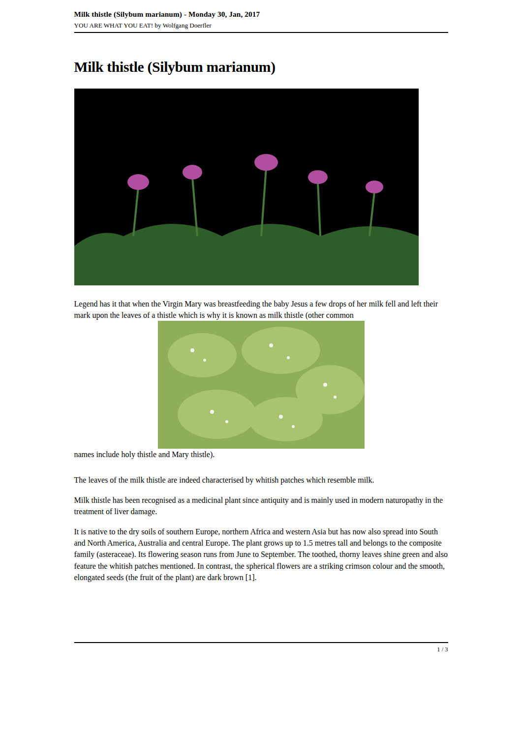Milk thistle (Silybum marianum) - Monday 30, Jan, 2017
YOU ARE WHAT YOU EAT! by Wolfgang Doerfler
Milk thistle (Silybum marianum)
Legend has it that when the Virgin Mary was breastfeeding the baby Jesus a few drops of her milk fell and left their mark upon the leaves of a thistle which is why it is known as milk thistle (other common
names include holy thistle and Mary thistle).
The leaves of the milk thistle are indeed characterised by whitish patches which resemble milk.
Milk thistle has been recognised as a medicinal plant since antiquity and is mainly used in modern naturopathy in the treatment of liver damage.
It is native to the dry soils of southern Europe, northern Africa and western Asia but has now also spread into South and North America, Australia and central Europe. The plant grows up to 1.5 metres tall and belongs to the composite family (asteraceae). Its flowering season runs from June to September. The toothed, thorny leaves shine green and also feature the whitish patches mentioned. In contrast, the spherical flowers are a striking crimson colour and the smooth, elongated seeds (the fruit of the plant) are dark brown [1].
1 / 3